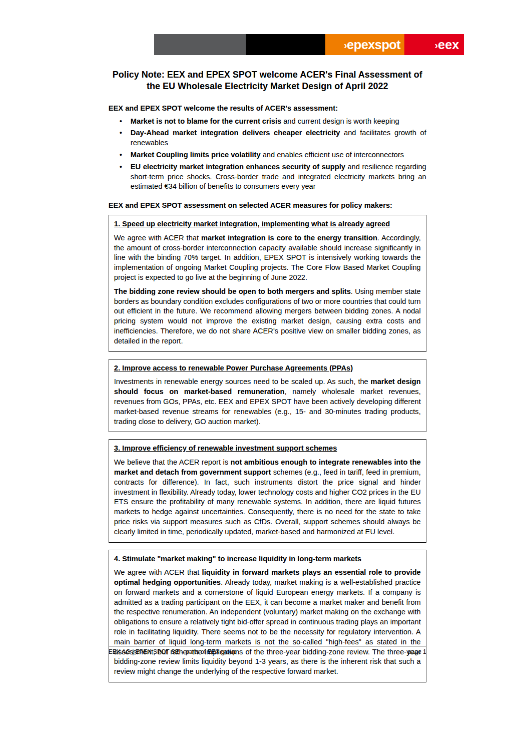›epexspot
›eex
Policy Note: EEX and EPEX SPOT welcome ACER's Final Assessment of
the EU Wholesale Electricity Market Design of April 2022
EEX and EPEX SPOT welcome the results of ACER's assessment:
Market is not to blame for the current crisis and current design is worth keeping
Day-Ahead market integration delivers cheaper electricity and facilitates growth of renewables
Market Coupling limits price volatility and enables efficient use of interconnectors
EU electricity market integration enhances security of supply and resilience regarding short-term price shocks. Cross-border trade and integrated electricity markets bring an estimated €34 billion of benefits to consumers every year
EEX and EPEX SPOT assessment on selected ACER measures for policy makers:
1. Speed up electricity market integration, implementing what is already agreed
We agree with ACER that market integration is core to the energy transition. Accordingly, the amount of cross-border interconnection capacity available should increase significantly in line with the binding 70% target. In addition, EPEX SPOT is intensively working towards the implementation of ongoing Market Coupling projects. The Core Flow Based Market Coupling project is expected to go live at the beginning of June 2022.
The bidding zone review should be open to both mergers and splits. Using member state borders as boundary condition excludes configurations of two or more countries that could turn out efficient in the future. We recommend allowing mergers between bidding zones. A nodal pricing system would not improve the existing market design, causing extra costs and inefficiencies. Therefore, we do not share ACER's positive view on smaller bidding zones, as detailed in the report.
2. Improve access to renewable Power Purchase Agreements (PPAs)
Investments in renewable energy sources need to be scaled up. As such, the market design should focus on market-based remuneration, namely wholesale market revenues, revenues from GOs, PPAs, etc. EEX and EPEX SPOT have been actively developing different market-based revenue streams for renewables (e.g., 15- and 30-minutes trading products, trading close to delivery, GO auction market).
3. Improve efficiency of renewable investment support schemes
We believe that the ACER report is not ambitious enough to integrate renewables into the market and detach from government support schemes (e.g., feed in tariff, feed in premium, contracts for difference). In fact, such instruments distort the price signal and hinder investment in flexibility. Already today, lower technology costs and higher CO2 prices in the EU ETS ensure the profitability of many renewable systems. In addition, there are liquid futures markets to hedge against uncertainties. Consequently, there is no need for the state to take price risks via support measures such as CfDs. Overall, support schemes should always be clearly limited in time, periodically updated, market-based and harmonized at EU level.
4. Stimulate "market making" to increase liquidity in long-term markets
We agree with ACER that liquidity in forward markets plays an essential role to provide optimal hedging opportunities. Already today, market making is a well-established practice on forward markets and a cornerstone of liquid European energy markets. If a company is admitted as a trading participant on the EEX, it can become a market maker and benefit from the respective renumeration. An independent (voluntary) market making on the exchange with obligations to ensure a relatively tight bid-offer spread in continuous trading plays an important role in facilitating liquidity. There seems not to be the necessity for regulatory intervention. A main barrier of liquid long-term markets is not the so-called "high-fees" as stated in the assessment, but rather the implications of the three-year bidding-zone review. The three-year bidding-zone review limits liquidity beyond 1-3 years, as there is the inherent risk that such a review might change the underlying of the respective forward market.
EEX AG | EPEX SPOT SE – parts of EEX group page 1